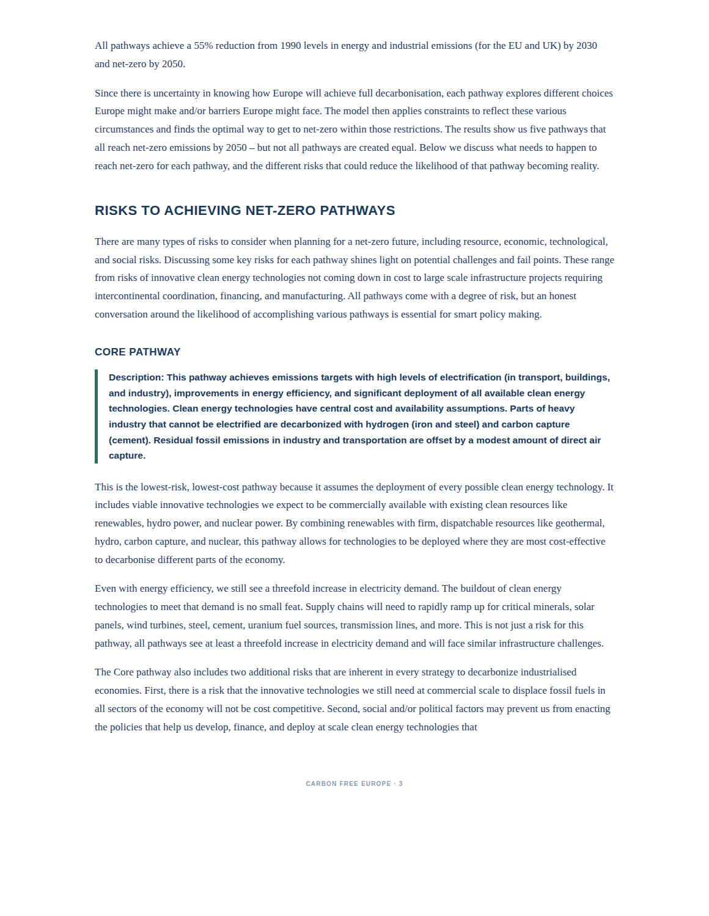All pathways achieve a 55% reduction from 1990 levels in energy and industrial emissions (for the EU and UK) by 2030 and net-zero by 2050.
Since there is uncertainty in knowing how Europe will achieve full decarbonisation, each pathway explores different choices Europe might make and/or barriers Europe might face. The model then applies constraints to reflect these various circumstances and finds the optimal way to get to net-zero within those restrictions. The results show us five pathways that all reach net-zero emissions by 2050 – but not all pathways are created equal. Below we discuss what needs to happen to reach net-zero for each pathway, and the different risks that could reduce the likelihood of that pathway becoming reality.
Risks to Achieving Net-Zero Pathways
There are many types of risks to consider when planning for a net-zero future, including resource, economic, technological, and social risks. Discussing some key risks for each pathway shines light on potential challenges and fail points. These range from risks of innovative clean energy technologies not coming down in cost to large scale infrastructure projects requiring intercontinental coordination, financing, and manufacturing. All pathways come with a degree of risk, but an honest conversation around the likelihood of accomplishing various pathways is essential for smart policy making.
Core Pathway
Description: This pathway achieves emissions targets with high levels of electrification (in transport, buildings, and industry), improvements in energy efficiency, and significant deployment of all available clean energy technologies. Clean energy technologies have central cost and availability assumptions. Parts of heavy industry that cannot be electrified are decarbonized with hydrogen (iron and steel) and carbon capture (cement). Residual fossil emissions in industry and transportation are offset by a modest amount of direct air capture.
This is the lowest-risk, lowest-cost pathway because it assumes the deployment of every possible clean energy technology. It includes viable innovative technologies we expect to be commercially available with existing clean resources like renewables, hydro power, and nuclear power. By combining renewables with firm, dispatchable resources like geothermal, hydro, carbon capture, and nuclear, this pathway allows for technologies to be deployed where they are most cost-effective to decarbonise different parts of the economy.
Even with energy efficiency, we still see a threefold increase in electricity demand. The buildout of clean energy technologies to meet that demand is no small feat. Supply chains will need to rapidly ramp up for critical minerals, solar panels, wind turbines, steel, cement, uranium fuel sources, transmission lines, and more. This is not just a risk for this pathway, all pathways see at least a threefold increase in electricity demand and will face similar infrastructure challenges.
The Core pathway also includes two additional risks that are inherent in every strategy to decarbonize industrialised economies. First, there is a risk that the innovative technologies we still need at commercial scale to displace fossil fuels in all sectors of the economy will not be cost competitive. Second, social and/or political factors may prevent us from enacting the policies that help us develop, finance, and deploy at scale clean energy technologies that
Carbon Free Europe · 3